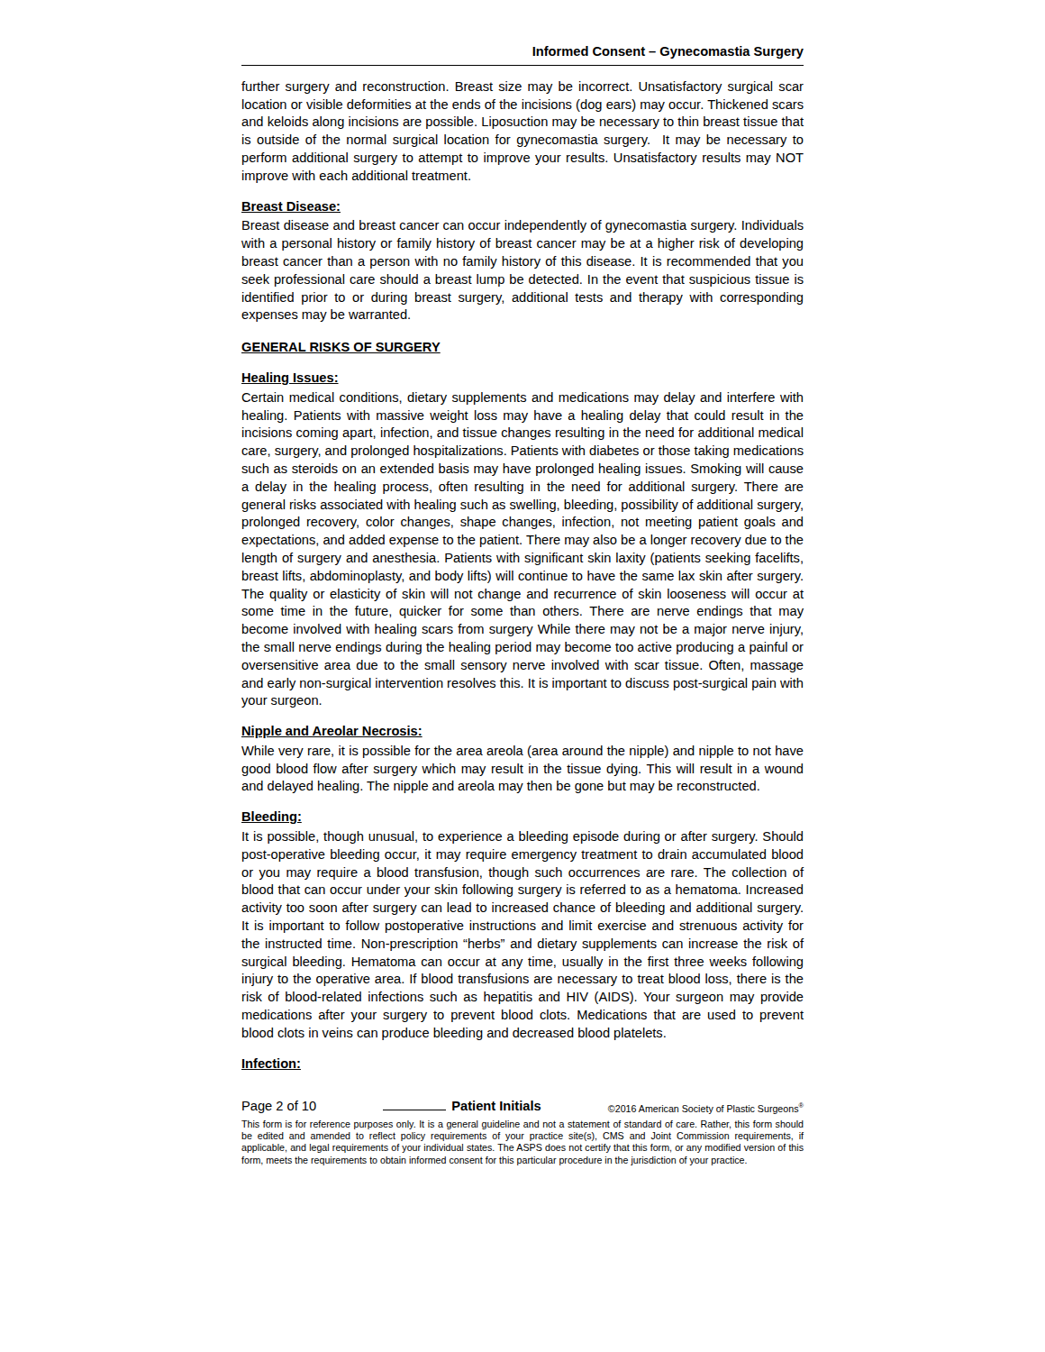Informed Consent – Gynecomastia Surgery
further surgery and reconstruction. Breast size may be incorrect. Unsatisfactory surgical scar location or visible deformities at the ends of the incisions (dog ears) may occur. Thickened scars and keloids along incisions are possible. Liposuction may be necessary to thin breast tissue that is outside of the normal surgical location for gynecomastia surgery. It may be necessary to perform additional surgery to attempt to improve your results. Unsatisfactory results may NOT improve with each additional treatment.
Breast Disease:
Breast disease and breast cancer can occur independently of gynecomastia surgery. Individuals with a personal history or family history of breast cancer may be at a higher risk of developing breast cancer than a person with no family history of this disease. It is recommended that you seek professional care should a breast lump be detected. In the event that suspicious tissue is identified prior to or during breast surgery, additional tests and therapy with corresponding expenses may be warranted.
GENERAL RISKS OF SURGERY
Healing Issues:
Certain medical conditions, dietary supplements and medications may delay and interfere with healing. Patients with massive weight loss may have a healing delay that could result in the incisions coming apart, infection, and tissue changes resulting in the need for additional medical care, surgery, and prolonged hospitalizations. Patients with diabetes or those taking medications such as steroids on an extended basis may have prolonged healing issues. Smoking will cause a delay in the healing process, often resulting in the need for additional surgery. There are general risks associated with healing such as swelling, bleeding, possibility of additional surgery, prolonged recovery, color changes, shape changes, infection, not meeting patient goals and expectations, and added expense to the patient. There may also be a longer recovery due to the length of surgery and anesthesia. Patients with significant skin laxity (patients seeking facelifts, breast lifts, abdominoplasty, and body lifts) will continue to have the same lax skin after surgery. The quality or elasticity of skin will not change and recurrence of skin looseness will occur at some time in the future, quicker for some than others. There are nerve endings that may become involved with healing scars from surgery While there may not be a major nerve injury, the small nerve endings during the healing period may become too active producing a painful or oversensitive area due to the small sensory nerve involved with scar tissue. Often, massage and early non-surgical intervention resolves this. It is important to discuss post-surgical pain with your surgeon.
Nipple and Areolar Necrosis:
While very rare, it is possible for the area areola (area around the nipple) and nipple to not have good blood flow after surgery which may result in the tissue dying. This will result in a wound and delayed healing. The nipple and areola may then be gone but may be reconstructed.
Bleeding:
It is possible, though unusual, to experience a bleeding episode during or after surgery. Should post-operative bleeding occur, it may require emergency treatment to drain accumulated blood or you may require a blood transfusion, though such occurrences are rare. The collection of blood that can occur under your skin following surgery is referred to as a hematoma. Increased activity too soon after surgery can lead to increased chance of bleeding and additional surgery. It is important to follow postoperative instructions and limit exercise and strenuous activity for the instructed time. Non-prescription “herbs” and dietary supplements can increase the risk of surgical bleeding. Hematoma can occur at any time, usually in the first three weeks following injury to the operative area. If blood transfusions are necessary to treat blood loss, there is the risk of blood-related infections such as hepatitis and HIV (AIDS). Your surgeon may provide medications after your surgery to prevent blood clots. Medications that are used to prevent blood clots in veins can produce bleeding and decreased blood platelets.
Infection:
Page 2 of 10 Patient Initials ©2016 American Society of Plastic Surgeons®
This form is for reference purposes only. It is a general guideline and not a statement of standard of care. Rather, this form should be edited and amended to reflect policy requirements of your practice site(s), CMS and Joint Commission requirements, if applicable, and legal requirements of your individual states. The ASPS does not certify that this form, or any modified version of this form, meets the requirements to obtain informed consent for this particular procedure in the jurisdiction of your practice.